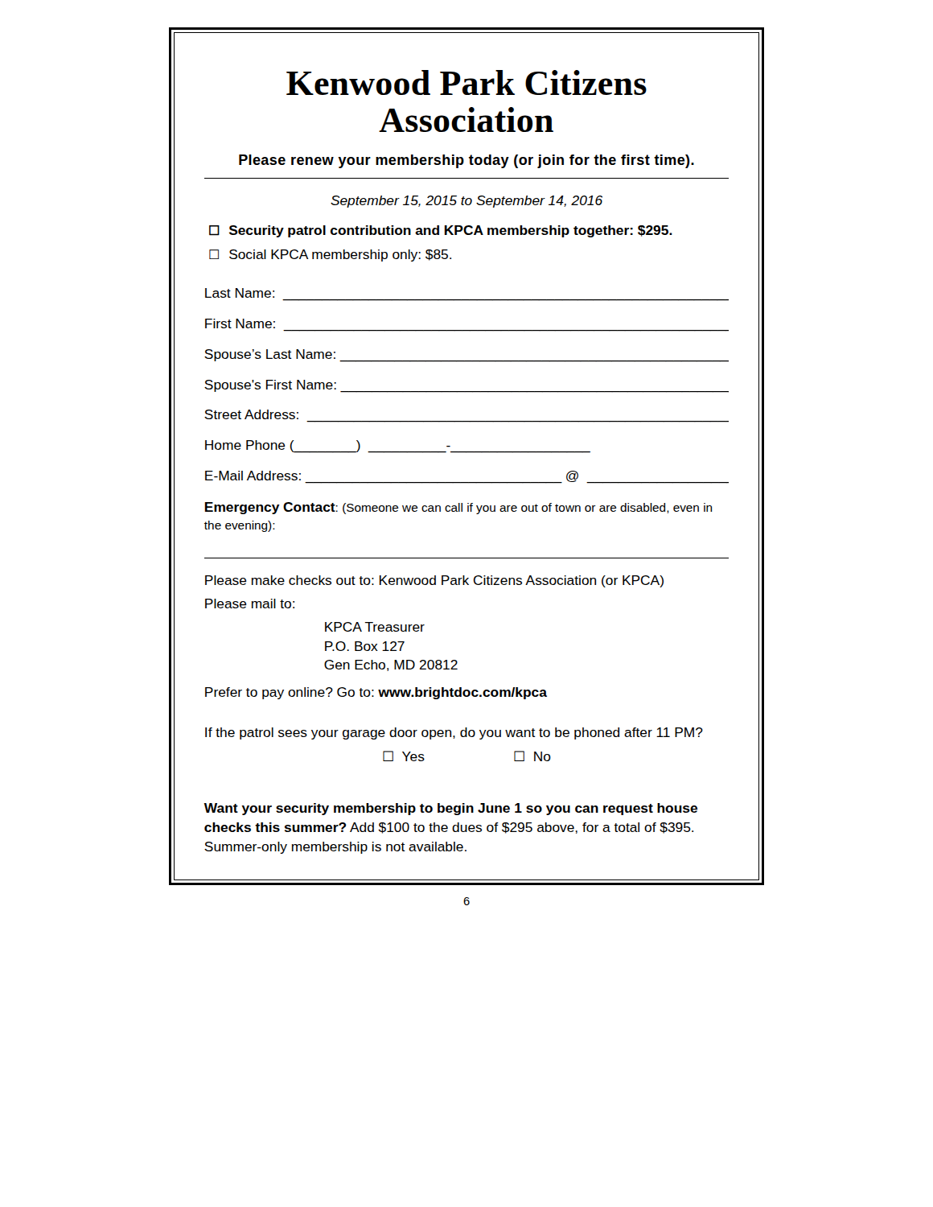Kenwood Park Citizens Association
Please renew your membership today (or join for the first time).
September 15, 2015 to September 14, 2016
☐Security patrol contribution and KPCA membership together: $295.
☐Social KPCA membership only: $85.
Last Name: _______________________________________________________________________
First Name: ______________________________________________________________________
Spouse’s Last Name: _______________________________________________________________
Spouse's First Name: _______________________________________________________________
Street Address: __________________________________________________________________
Home Phone (________) __________-__________________
E-Mail Address: _________________________________ @ _______________________
Emergency Contact: (Someone we can call if you are out of town or are disabled, even in the evening):
Please make checks out to: Kenwood Park Citizens Association (or KPCA)
Please mail to:
KPCA Treasurer
P.O. Box 127
Gen Echo, MD 20812
Prefer to pay online? Go to: www.brightdoc.com/kpca
If the patrol sees your garage door open, do you want to be phoned after 11 PM?
☐Yes ☐No
Want your security membership to begin June 1 so you can request house checks this summer? Add $100 to the dues of $295 above, for a total of $395. Summer-only membership is not available.
6